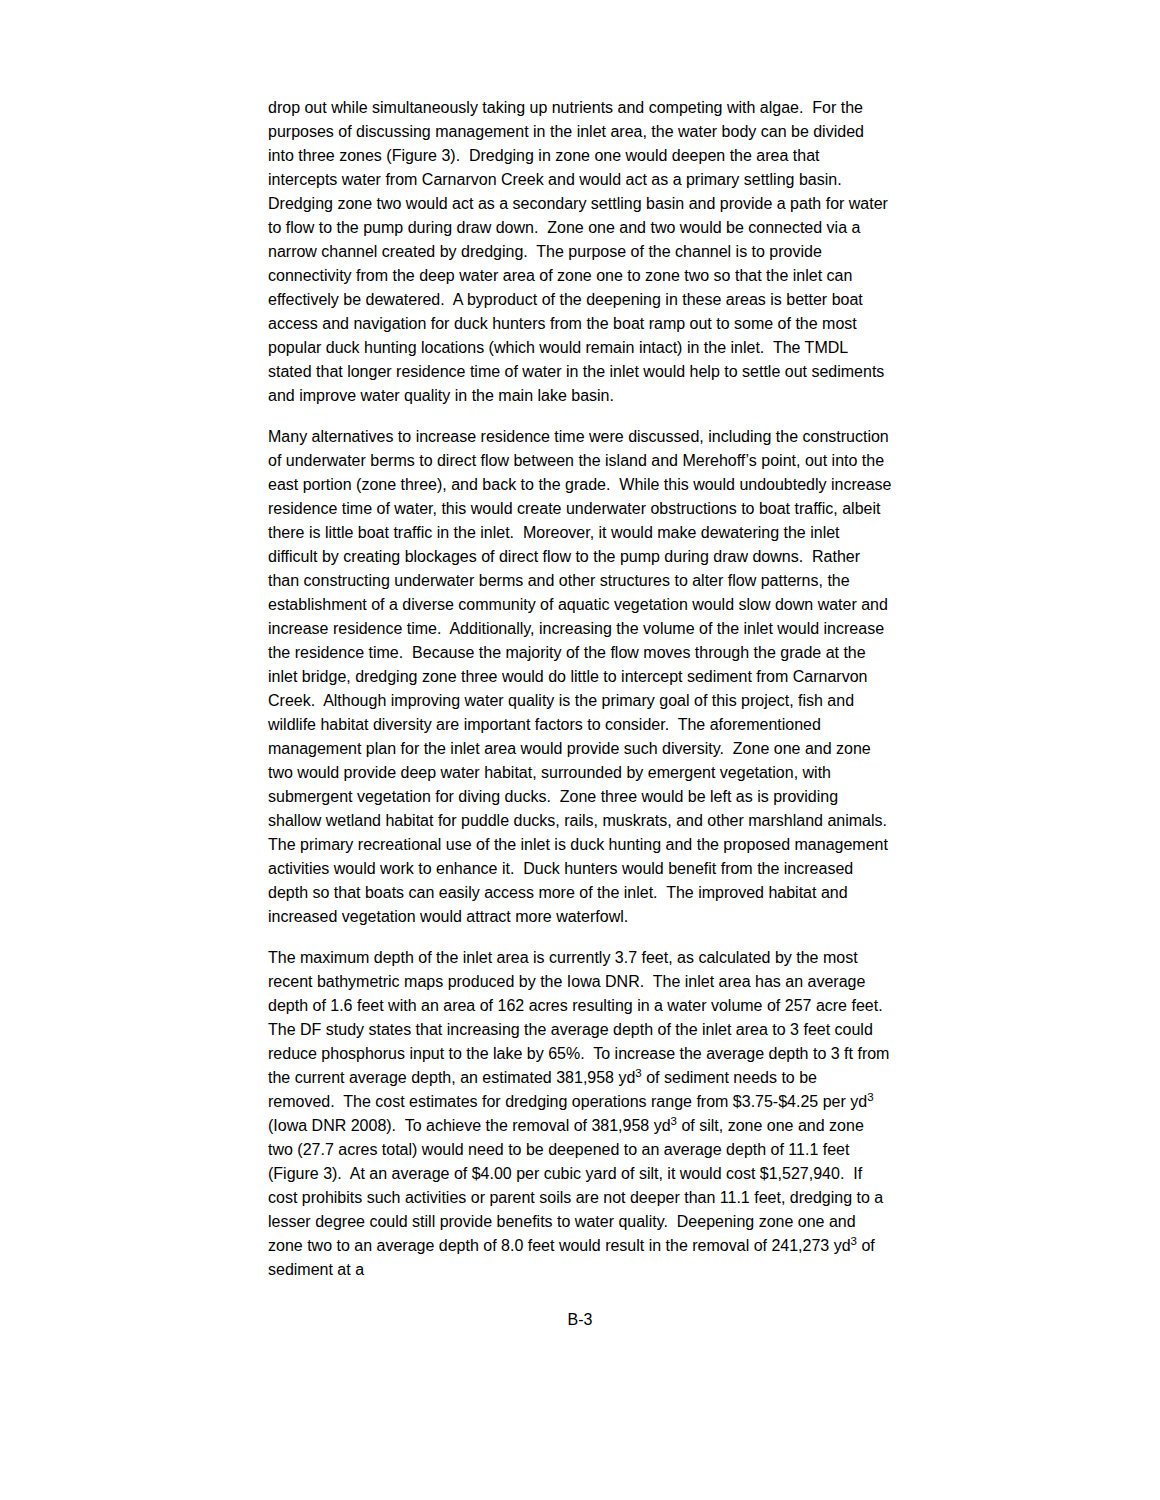drop out while simultaneously taking up nutrients and competing with algae. For the purposes of discussing management in the inlet area, the water body can be divided into three zones (Figure 3). Dredging in zone one would deepen the area that intercepts water from Carnarvon Creek and would act as a primary settling basin. Dredging zone two would act as a secondary settling basin and provide a path for water to flow to the pump during draw down. Zone one and two would be connected via a narrow channel created by dredging. The purpose of the channel is to provide connectivity from the deep water area of zone one to zone two so that the inlet can effectively be dewatered. A byproduct of the deepening in these areas is better boat access and navigation for duck hunters from the boat ramp out to some of the most popular duck hunting locations (which would remain intact) in the inlet. The TMDL stated that longer residence time of water in the inlet would help to settle out sediments and improve water quality in the main lake basin.
Many alternatives to increase residence time were discussed, including the construction of underwater berms to direct flow between the island and Merehoff’s point, out into the east portion (zone three), and back to the grade. While this would undoubtedly increase residence time of water, this would create underwater obstructions to boat traffic, albeit there is little boat traffic in the inlet. Moreover, it would make dewatering the inlet difficult by creating blockages of direct flow to the pump during draw downs. Rather than constructing underwater berms and other structures to alter flow patterns, the establishment of a diverse community of aquatic vegetation would slow down water and increase residence time. Additionally, increasing the volume of the inlet would increase the residence time. Because the majority of the flow moves through the grade at the inlet bridge, dredging zone three would do little to intercept sediment from Carnarvon Creek. Although improving water quality is the primary goal of this project, fish and wildlife habitat diversity are important factors to consider. The aforementioned management plan for the inlet area would provide such diversity. Zone one and zone two would provide deep water habitat, surrounded by emergent vegetation, with submergent vegetation for diving ducks. Zone three would be left as is providing shallow wetland habitat for puddle ducks, rails, muskrats, and other marshland animals. The primary recreational use of the inlet is duck hunting and the proposed management activities would work to enhance it. Duck hunters would benefit from the increased depth so that boats can easily access more of the inlet. The improved habitat and increased vegetation would attract more waterfowl.
The maximum depth of the inlet area is currently 3.7 feet, as calculated by the most recent bathymetric maps produced by the Iowa DNR. The inlet area has an average depth of 1.6 feet with an area of 162 acres resulting in a water volume of 257 acre feet. The DF study states that increasing the average depth of the inlet area to 3 feet could reduce phosphorus input to the lake by 65%. To increase the average depth to 3 ft from the current average depth, an estimated 381,958 yd3 of sediment needs to be removed. The cost estimates for dredging operations range from $3.75-$4.25 per yd3 (Iowa DNR 2008). To achieve the removal of 381,958 yd3 of silt, zone one and zone two (27.7 acres total) would need to be deepened to an average depth of 11.1 feet (Figure 3). At an average of $4.00 per cubic yard of silt, it would cost $1,527,940. If cost prohibits such activities or parent soils are not deeper than 11.1 feet, dredging to a lesser degree could still provide benefits to water quality. Deepening zone one and zone two to an average depth of 8.0 feet would result in the removal of 241,273 yd3 of sediment at a
B-3